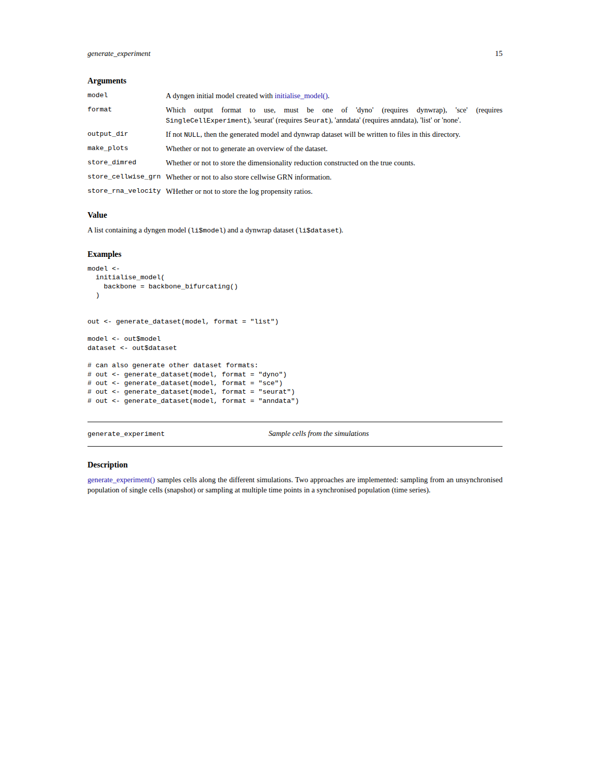generate_experiment 15
Arguments
model
A dyngen initial model created with initialise_model().
format
Which output format to use, must be one of 'dyno' (requires dynwrap), 'sce' (requires SingleCellExperiment), 'seurat' (requires Seurat), 'anndata' (requires anndata), 'list' or 'none'.
output_dir
If not NULL, then the generated model and dynwrap dataset will be written to files in this directory.
make_plots
Whether or not to generate an overview of the dataset.
store_dimred
Whether or not to store the dimensionality reduction constructed on the true counts.
store_cellwise_grn
Whether or not to also store cellwise GRN information.
store_rna_velocity
WHether or not to store the log propensity ratios.
Value
A list containing a dyngen model (li$model) and a dynwrap dataset (li$dataset).
Examples
model <-
  initialise_model(
    backbone = backbone_bifurcating()
  )


out <- generate_dataset(model, format = "list")

model <- out$model
dataset <- out$dataset

# can also generate other dataset formats:
# out <- generate_dataset(model, format = "dyno")
# out <- generate_dataset(model, format = "sce")
# out <- generate_dataset(model, format = "seurat")
# out <- generate_dataset(model, format = "anndata")
generate_experiment Sample cells from the simulations
Description
generate_experiment() samples cells along the different simulations. Two approaches are implemented: sampling from an unsynchronised population of single cells (snapshot) or sampling at multiple time points in a synchronised population (time series).